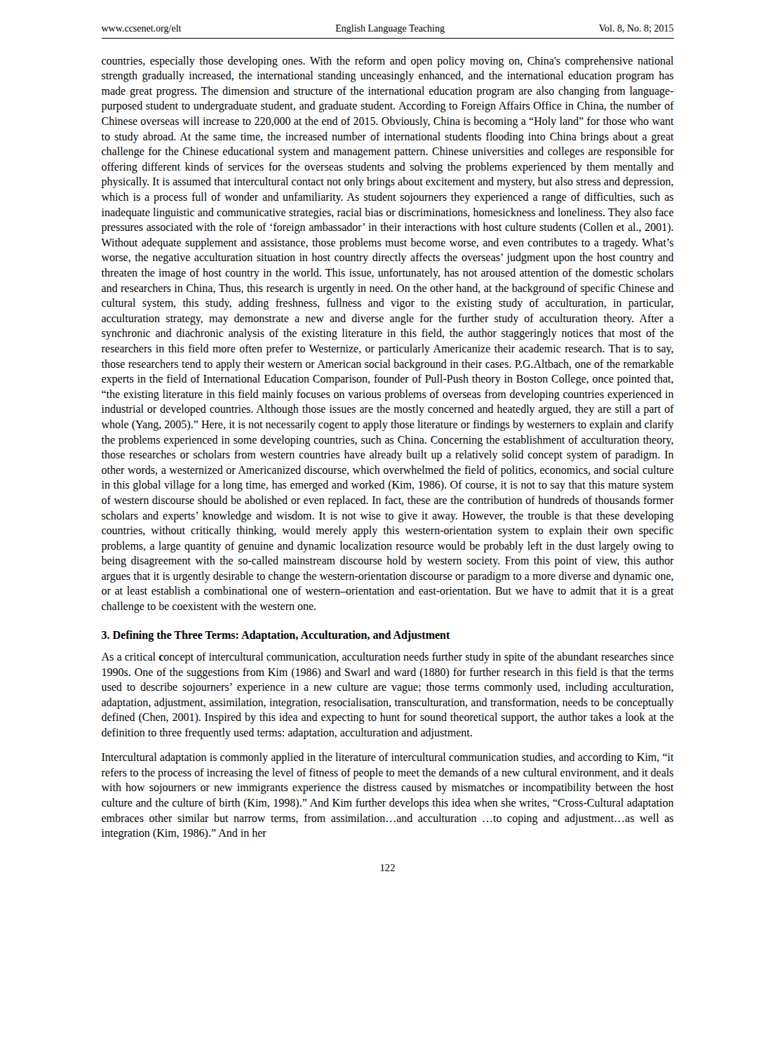www.ccsenet.org/elt English Language Teaching Vol. 8, No. 8; 2015
countries, especially those developing ones. With the reform and open policy moving on, China's comprehensive national strength gradually increased, the international standing unceasingly enhanced, and the international education program has made great progress. The dimension and structure of the international education program are also changing from language-purposed student to undergraduate student, and graduate student. According to Foreign Affairs Office in China, the number of Chinese overseas will increase to 220,000 at the end of 2015. Obviously, China is becoming a “Holy land” for those who want to study abroad. At the same time, the increased number of international students flooding into China brings about a great challenge for the Chinese educational system and management pattern. Chinese universities and colleges are responsible for offering different kinds of services for the overseas students and solving the problems experienced by them mentally and physically. It is assumed that intercultural contact not only brings about excitement and mystery, but also stress and depression, which is a process full of wonder and unfamiliarity. As student sojourners they experienced a range of difficulties, such as inadequate linguistic and communicative strategies, racial bias or discriminations, homesickness and loneliness. They also face pressures associated with the role of ‘foreign ambassador’ in their interactions with host culture students (Collen et al., 2001). Without adequate supplement and assistance, those problems must become worse, and even contributes to a tragedy. What’s worse, the negative acculturation situation in host country directly affects the overseas’ judgment upon the host country and threaten the image of host country in the world. This issue, unfortunately, has not aroused attention of the domestic scholars and researchers in China, Thus, this research is urgently in need. On the other hand, at the background of specific Chinese and cultural system, this study, adding freshness, fullness and vigor to the existing study of acculturation, in particular, acculturation strategy, may demonstrate a new and diverse angle for the further study of acculturation theory. After a synchronic and diachronic analysis of the existing literature in this field, the author staggeringly notices that most of the researchers in this field more often prefer to Westernize, or particularly Americanize their academic research. That is to say, those researchers tend to apply their western or American social background in their cases. P.G.Altbach, one of the remarkable experts in the field of International Education Comparison, founder of Pull-Push theory in Boston College, once pointed that, “the existing literature in this field mainly focuses on various problems of overseas from developing countries experienced in industrial or developed countries. Although those issues are the mostly concerned and heatedly argued, they are still a part of whole (Yang, 2005).” Here, it is not necessarily cogent to apply those literature or findings by westerners to explain and clarify the problems experienced in some developing countries, such as China. Concerning the establishment of acculturation theory, those researches or scholars from western countries have already built up a relatively solid concept system of paradigm. In other words, a westernized or Americanized discourse, which overwhelmed the field of politics, economics, and social culture in this global village for a long time, has emerged and worked (Kim, 1986). Of course, it is not to say that this mature system of western discourse should be abolished or even replaced. In fact, these are the contribution of hundreds of thousands former scholars and experts’ knowledge and wisdom. It is not wise to give it away. However, the trouble is that these developing countries, without critically thinking, would merely apply this western-orientation system to explain their own specific problems, a large quantity of genuine and dynamic localization resource would be probably left in the dust largely owing to being disagreement with the so-called mainstream discourse hold by western society. From this point of view, this author argues that it is urgently desirable to change the western-orientation discourse or paradigm to a more diverse and dynamic one, or at least establish a combinational one of western–orientation and east-orientation. But we have to admit that it is a great challenge to be coexistent with the western one.
3. Defining the Three Terms: Adaptation, Acculturation, and Adjustment
As a critical concept of intercultural communication, acculturation needs further study in spite of the abundant researches since 1990s. One of the suggestions from Kim (1986) and Swarl and ward (1880) for further research in this field is that the terms used to describe sojourners’ experience in a new culture are vague; those terms commonly used, including acculturation, adaptation, adjustment, assimilation, integration, resocialisation, transculturation, and transformation, needs to be conceptually defined (Chen, 2001). Inspired by this idea and expecting to hunt for sound theoretical support, the author takes a look at the definition to three frequently used terms: adaptation, acculturation and adjustment.
Intercultural adaptation is commonly applied in the literature of intercultural communication studies, and according to Kim, “it refers to the process of increasing the level of fitness of people to meet the demands of a new cultural environment, and it deals with how sojourners or new immigrants experience the distress caused by mismatches or incompatibility between the host culture and the culture of birth (Kim, 1998).” And Kim further develops this idea when she writes, “Cross-Cultural adaptation embraces other similar but narrow terms, from assimilation…and acculturation …to coping and adjustment…as well as integration (Kim, 1986).” And in her
122